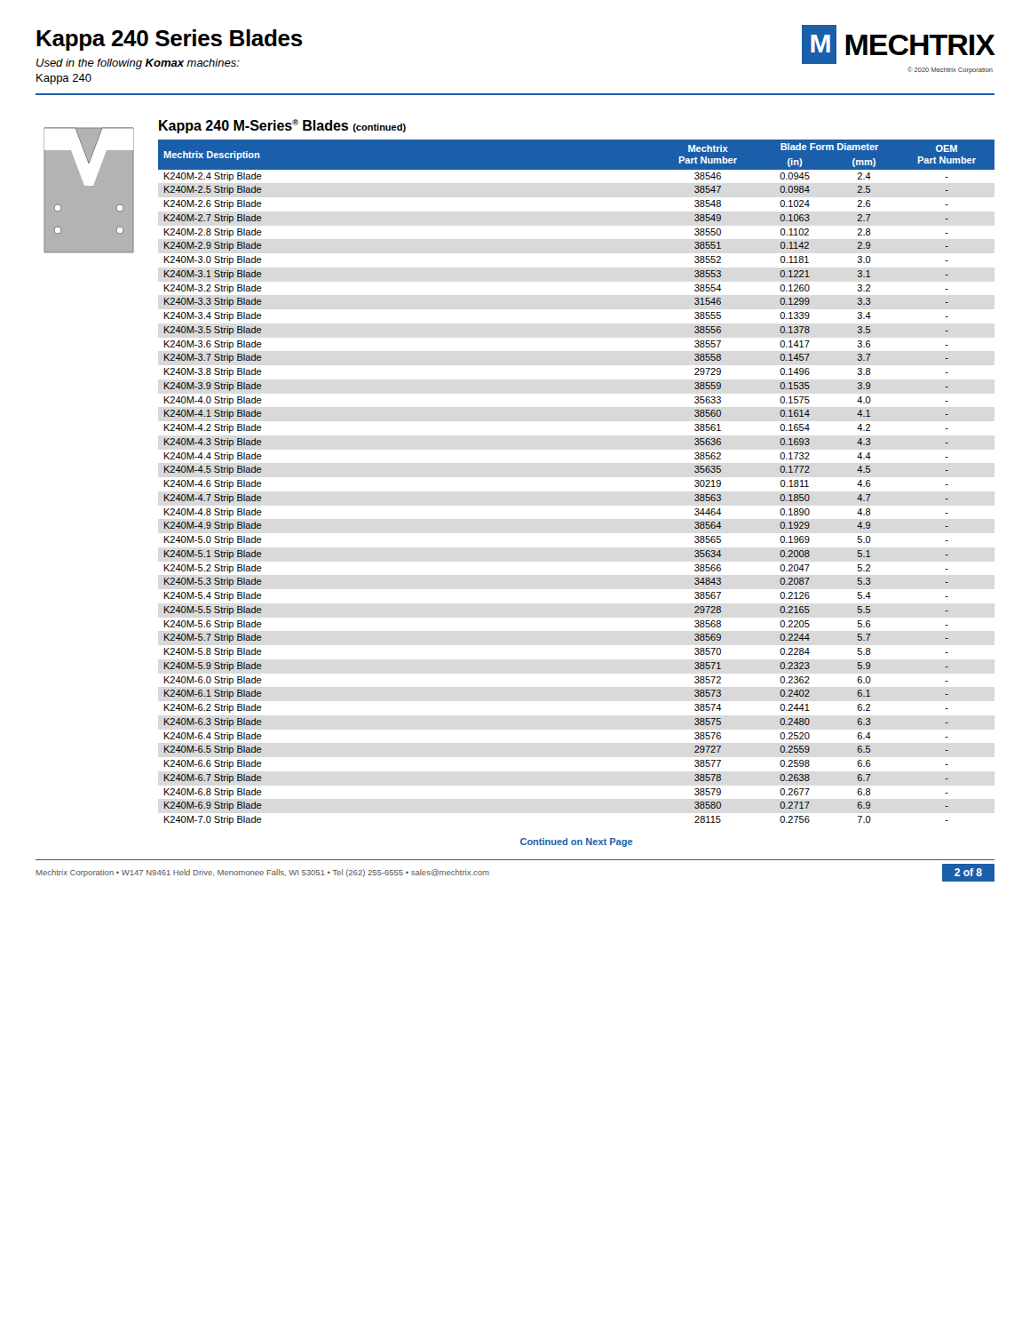Kappa 240 Series Blades
Used in the following Komax machines:
Kappa 240
M MECHTRIX
© 2020 Mechtrix Corporation
Kappa 240 M-Series® Blades (continued)
| Mechtrix Description | Mechtrix Part Number | Blade Form Diameter | OEM Part Number |
| --- | --- | --- | --- |
| (in) | (mm) |
| K240M-2.4 Strip Blade | 38546 | 0.0945 | 2.4 | - |
| K240M-2.5 Strip Blade | 38547 | 0.0984 | 2.5 | - |
| K240M-2.6 Strip Blade | 38548 | 0.1024 | 2.6 | - |
| K240M-2.7 Strip Blade | 38549 | 0.1063 | 2.7 | - |
| K240M-2.8 Strip Blade | 38550 | 0.1102 | 2.8 | - |
| K240M-2.9 Strip Blade | 38551 | 0.1142 | 2.9 | - |
| K240M-3.0 Strip Blade | 38552 | 0.1181 | 3.0 | - |
| K240M-3.1 Strip Blade | 38553 | 0.1221 | 3.1 | - |
| K240M-3.2 Strip Blade | 38554 | 0.1260 | 3.2 | - |
| K240M-3.3 Strip Blade | 31546 | 0.1299 | 3.3 | - |
| K240M-3.4 Strip Blade | 38555 | 0.1339 | 3.4 | - |
| K240M-3.5 Strip Blade | 38556 | 0.1378 | 3.5 | - |
| K240M-3.6 Strip Blade | 38557 | 0.1417 | 3.6 | - |
| K240M-3.7 Strip Blade | 38558 | 0.1457 | 3.7 | - |
| K240M-3.8 Strip Blade | 29729 | 0.1496 | 3.8 | - |
| K240M-3.9 Strip Blade | 38559 | 0.1535 | 3.9 | - |
| K240M-4.0 Strip Blade | 35633 | 0.1575 | 4.0 | - |
| K240M-4.1 Strip Blade | 38560 | 0.1614 | 4.1 | - |
| K240M-4.2 Strip Blade | 38561 | 0.1654 | 4.2 | - |
| K240M-4.3 Strip Blade | 35636 | 0.1693 | 4.3 | - |
| K240M-4.4 Strip Blade | 38562 | 0.1732 | 4.4 | - |
| K240M-4.5 Strip Blade | 35635 | 0.1772 | 4.5 | - |
| K240M-4.6 Strip Blade | 30219 | 0.1811 | 4.6 | - |
| K240M-4.7 Strip Blade | 38563 | 0.1850 | 4.7 | - |
| K240M-4.8 Strip Blade | 34464 | 0.1890 | 4.8 | - |
| K240M-4.9 Strip Blade | 38564 | 0.1929 | 4.9 | - |
| K240M-5.0 Strip Blade | 38565 | 0.1969 | 5.0 | - |
| K240M-5.1 Strip Blade | 35634 | 0.2008 | 5.1 | - |
| K240M-5.2 Strip Blade | 38566 | 0.2047 | 5.2 | - |
| K240M-5.3 Strip Blade | 34843 | 0.2087 | 5.3 | - |
| K240M-5.4 Strip Blade | 38567 | 0.2126 | 5.4 | - |
| K240M-5.5 Strip Blade | 29728 | 0.2165 | 5.5 | - |
| K240M-5.6 Strip Blade | 38568 | 0.2205 | 5.6 | - |
| K240M-5.7 Strip Blade | 38569 | 0.2244 | 5.7 | - |
| K240M-5.8 Strip Blade | 38570 | 0.2284 | 5.8 | - |
| K240M-5.9 Strip Blade | 38571 | 0.2323 | 5.9 | - |
| K240M-6.0 Strip Blade | 38572 | 0.2362 | 6.0 | - |
| K240M-6.1 Strip Blade | 38573 | 0.2402 | 6.1 | - |
| K240M-6.2 Strip Blade | 38574 | 0.2441 | 6.2 | - |
| K240M-6.3 Strip Blade | 38575 | 0.2480 | 6.3 | - |
| K240M-6.4 Strip Blade | 38576 | 0.2520 | 6.4 | - |
| K240M-6.5 Strip Blade | 29727 | 0.2559 | 6.5 | - |
| K240M-6.6 Strip Blade | 38577 | 0.2598 | 6.6 | - |
| K240M-6.7 Strip Blade | 38578 | 0.2638 | 6.7 | - |
| K240M-6.8 Strip Blade | 38579 | 0.2677 | 6.8 | - |
| K240M-6.9 Strip Blade | 38580 | 0.2717 | 6.9 | - |
| K240M-7.0 Strip Blade | 28115 | 0.2756 | 7.0 | - |
Continued on Next Page
Mechtrix Corporation • W147 N9461 Held Drive, Menomonee Falls, WI 53051 • Tel (262) 255-6555 • sales@mechtrix.com
2 of 8